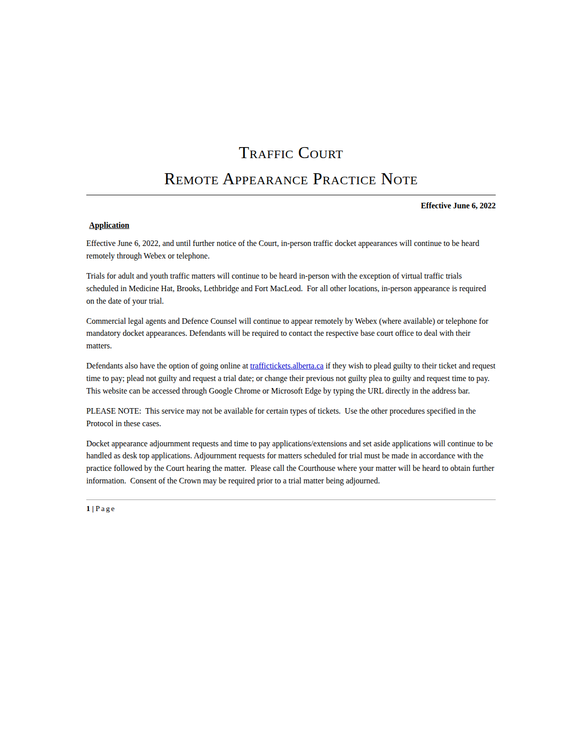Traffic CourtRemote Appearance Practice Note
Effective June 6, 2022
Application
Effective June 6, 2022, and until further notice of the Court, in-person traffic docket appearances will continue to be heard remotely through Webex or telephone.
Trials for adult and youth traffic matters will continue to be heard in-person with the exception of virtual traffic trials scheduled in Medicine Hat, Brooks, Lethbridge and Fort MacLeod. For all other locations, in-person appearance is required on the date of your trial.
Commercial legal agents and Defence Counsel will continue to appear remotely by Webex (where available) or telephone for mandatory docket appearances. Defendants will be required to contact the respective base court office to deal with their matters.
Defendants also have the option of going online at traffictickets.alberta.ca if they wish to plead guilty to their ticket and request time to pay; plead not guilty and request a trial date; or change their previous not guilty plea to guilty and request time to pay. This website can be accessed through Google Chrome or Microsoft Edge by typing the URL directly in the address bar.
PLEASE NOTE: This service may not be available for certain types of tickets. Use the other procedures specified in the Protocol in these cases.
Docket appearance adjournment requests and time to pay applications/extensions and set aside applications will continue to be handled as desk top applications. Adjournment requests for matters scheduled for trial must be made in accordance with the practice followed by the Court hearing the matter. Please call the Courthouse where your matter will be heard to obtain further information. Consent of the Crown may be required prior to a trial matter being adjourned.
1 | Page